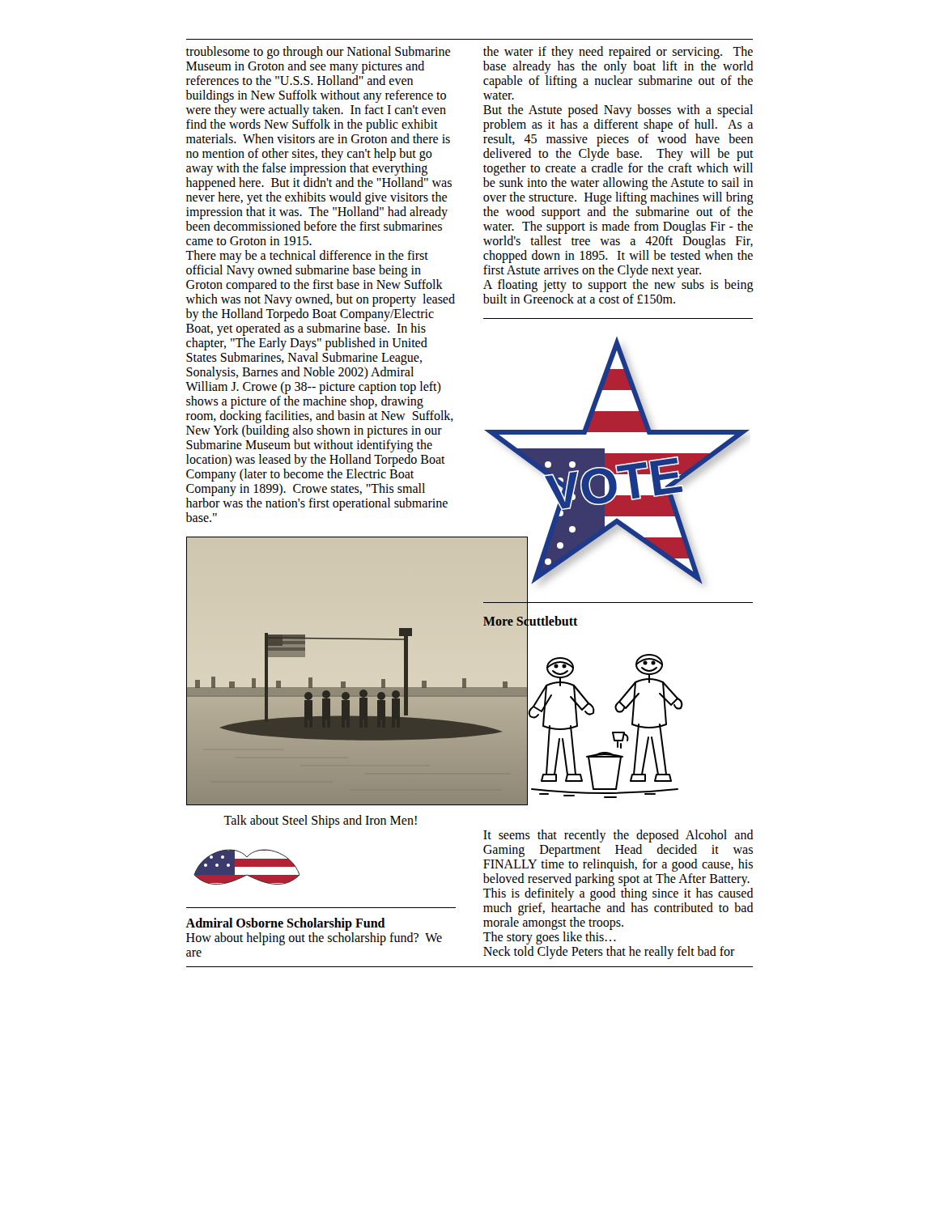troublesome to go through our National Submarine Museum in Groton and see many pictures and references to the "U.S.S. Holland" and even buildings in New Suffolk without any reference to were they were actually taken. In fact I can't even find the words New Suffolk in the public exhibit materials. When visitors are in Groton and there is no mention of other sites, they can't help but go away with the false impression that everything happened here. But it didn't and the "Holland" was never here, yet the exhibits would give visitors the impression that it was. The "Holland" had already been decommissioned before the first submarines came to Groton in 1915.
There may be a technical difference in the first official Navy owned submarine base being in Groton compared to the first base in New Suffolk which was not Navy owned, but on property leased by the Holland Torpedo Boat Company/Electric Boat, yet operated as a submarine base. In his chapter, "The Early Days" published in United States Submarines, Naval Submarine League, Sonalysis, Barnes and Noble 2002) Admiral William J. Crowe (p 38-- picture caption top left) shows a picture of the machine shop, drawing room, docking facilities, and basin at New Suffolk, New York (building also shown in pictures in our Submarine Museum but without identifying the location) was leased by the Holland Torpedo Boat Company (later to become the Electric Boat Company in 1899). Crowe states, "This small harbor was the nation's first operational submarine base."
Talk about Steel Ships and Iron Men!
Admiral Osborne Scholarship Fund
How about helping out the scholarship fund? We are
the water if they need repaired or servicing. The base already has the only boat lift in the world capable of lifting a nuclear submarine out of the water.
But the Astute posed Navy bosses with a special problem as it has a different shape of hull. As a result, 45 massive pieces of wood have been delivered to the Clyde base. They will be put together to create a cradle for the craft which will be sunk into the water allowing the Astute to sail in over the structure. Huge lifting machines will bring the wood support and the submarine out of the water. The support is made from Douglas Fir - the world's tallest tree was a 420ft Douglas Fir, chopped down in 1895. It will be tested when the first Astute arrives on the Clyde next year.
A floating jetty to support the new subs is being built in Greenock at a cost of £150m.
VOTE
More Scuttlebutt
It seems that recently the deposed Alcohol and Gaming Department Head decided it was FINALLY time to relinquish, for a good cause, his beloved reserved parking spot at The After Battery. This is definitely a good thing since it has caused much grief, heartache and has contributed to bad morale amongst the troops.
The story goes like this…
Neck told Clyde Peters that he really felt bad for